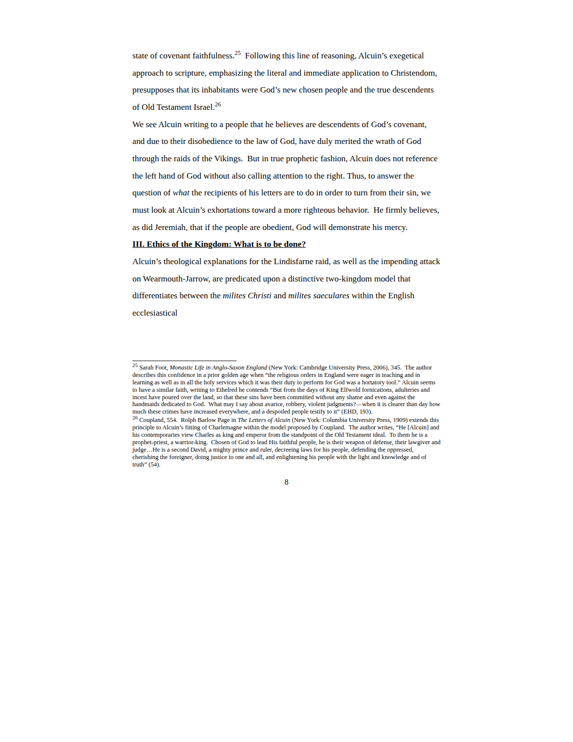state of covenant faithfulness.25 Following this line of reasoning, Alcuin’s exegetical approach to scripture, emphasizing the literal and immediate application to Christendom, presupposes that its inhabitants were God’s new chosen people and the true descendents of Old Testament Israel.26
We see Alcuin writing to a people that he believes are descendents of God’s covenant, and due to their disobedience to the law of God, have duly merited the wrath of God through the raids of the Vikings. But in true prophetic fashion, Alcuin does not reference the left hand of God without also calling attention to the right. Thus, to answer the question of what the recipients of his letters are to do in order to turn from their sin, we must look at Alcuin’s exhortations toward a more righteous behavior. He firmly believes, as did Jeremiah, that if the people are obedient, God will demonstrate his mercy.
III. Ethics of the Kingdom: What is to be done?
Alcuin’s theological explanations for the Lindisfarne raid, as well as the impending attack on Wearmouth-Jarrow, are predicated upon a distinctive two-kingdom model that differentiates between the milites Christi and milites saeculares within the English ecclesiastical
25 Sarah Foot, Monastic Life in Anglo-Saxon England (New York: Cambridge University Press, 2006), 345. The author describes this confidence in a prior golden age when “the religious orders in England were eager in teaching and in learning as well as in all the holy services which it was their duty to perform for God was a hortatory tool.” Alcuin seems to have a similar faith, writing to Ethelred he contends “But from the days of King Elfwold fornications, adulteries and incest have poured over the land, so that these sins have been committed without any shame and even against the handmaids dedicated to God. What may I say about avarice, robbery, violent judgments?—when it is clearer than day how much these crimes have increased everywhere, and a despoiled people testify to it” (EHD, 193).
26 Coupland, 554. Rolph Barlow Page in The Letters of Alcuin (New York: Columbia University Press, 1909) extends this principle to Alcuin’s fitting of Charlemagne within the model proposed by Coupland. The author writes, “He [Alcuin] and his contemporaries view Charles as king and emperor from the standpoint of the Old Testament ideal. To them he is a prophet-priest, a warrior-king. Chosen of God to lead His faithful people, he is their weapon of defense, their lawgiver and judge…He is a second David, a mighty prince and ruler, decreeing laws for his people, defending the oppressed, cherishing the foreigner, doing justice to one and all, and enlightening his people with the light and knowledge and of truth” (54).
8